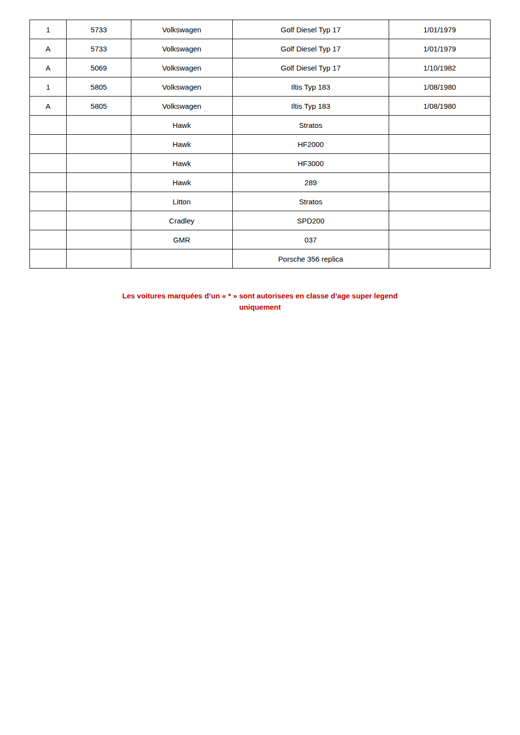| 1 | 5733 | Volkswagen | Golf Diesel Typ 17 | 1/01/1979 |
| A | 5733 | Volkswagen | Golf Diesel Typ 17 | 1/01/1979 |
| A | 5069 | Volkswagen | Golf Diesel Typ 17 | 1/10/1982 |
| 1 | 5805 | Volkswagen | Iltis Typ 183 | 1/08/1980 |
| A | 5805 | Volkswagen | Iltis Typ 183 | 1/08/1980 |
| | | Hawk | Stratos | |
| | | Hawk | HF2000 | |
| | | Hawk | HF3000 | |
| | | Hawk | 289 | |
| | | Litton | Stratos | |
| | | Cradley | SPD200 | |
| | | GMR | 037 | |
| | | | Porsche 356 replica | |
Les voitures marquées d’un « * » sont autorisees en classe d’age super legend
uniquement